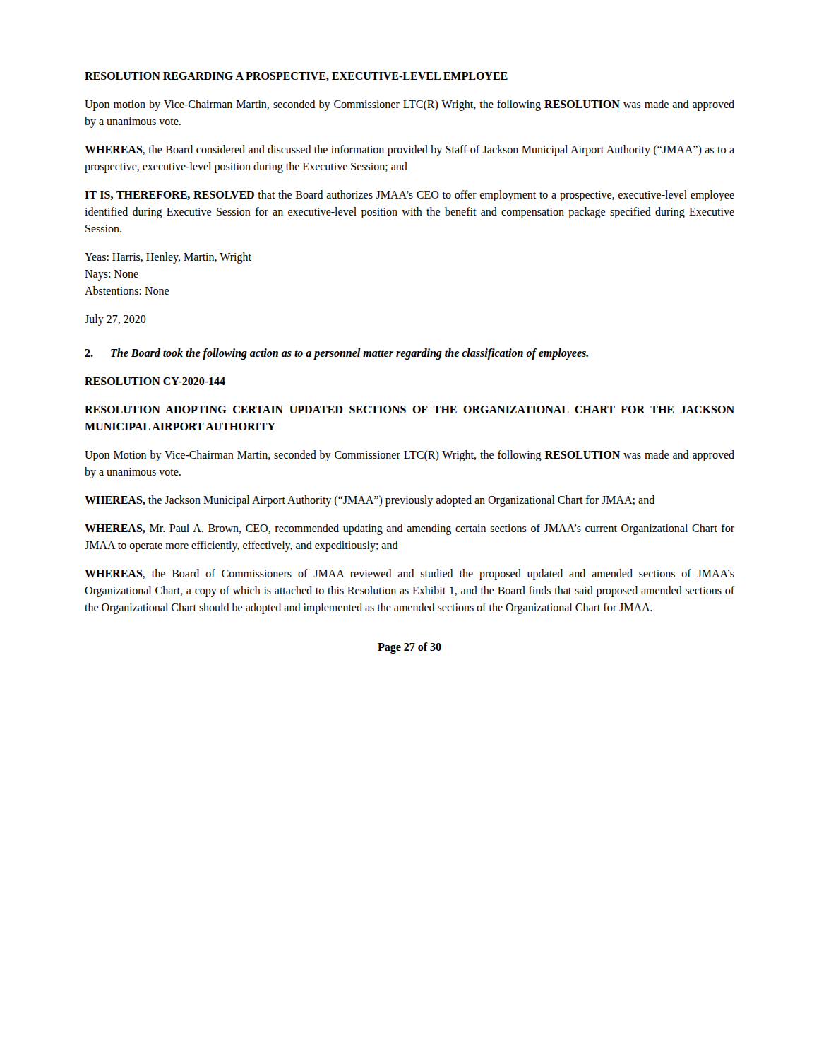RESOLUTION REGARDING A PROSPECTIVE, EXECUTIVE-LEVEL EMPLOYEE
Upon motion by Vice-Chairman Martin, seconded by Commissioner LTC(R) Wright, the following RESOLUTION was made and approved by a unanimous vote.
WHEREAS, the Board considered and discussed the information provided by Staff of Jackson Municipal Airport Authority (“JMAA”) as to a prospective, executive-level position during the Executive Session; and
IT IS, THEREFORE, RESOLVED that the Board authorizes JMAA’s CEO to offer employment to a prospective, executive-level employee identified during Executive Session for an executive-level position with the benefit and compensation package specified during Executive Session.
Yeas: Harris, Henley, Martin, Wright
Nays: None
Abstentions: None
July 27, 2020
2.
The Board took the following action as to a personnel matter regarding the classification of employees.
RESOLUTION CY-2020-144
RESOLUTION ADOPTING CERTAIN UPDATED SECTIONS OF THE ORGANIZATIONAL CHART FOR THE JACKSON MUNICIPAL AIRPORT AUTHORITY
Upon Motion by Vice-Chairman Martin, seconded by Commissioner LTC(R) Wright, the following RESOLUTION was made and approved by a unanimous vote.
WHEREAS, the Jackson Municipal Airport Authority (“JMAA”) previously adopted an Organizational Chart for JMAA; and
WHEREAS, Mr. Paul A. Brown, CEO, recommended updating and amending certain sections of JMAA’s current Organizational Chart for JMAA to operate more efficiently, effectively, and expeditiously; and
WHEREAS, the Board of Commissioners of JMAA reviewed and studied the proposed updated and amended sections of JMAA’s Organizational Chart, a copy of which is attached to this Resolution as Exhibit 1, and the Board finds that said proposed amended sections of the Organizational Chart should be adopted and implemented as the amended sections of the Organizational Chart for JMAA.
Page 27 of 30